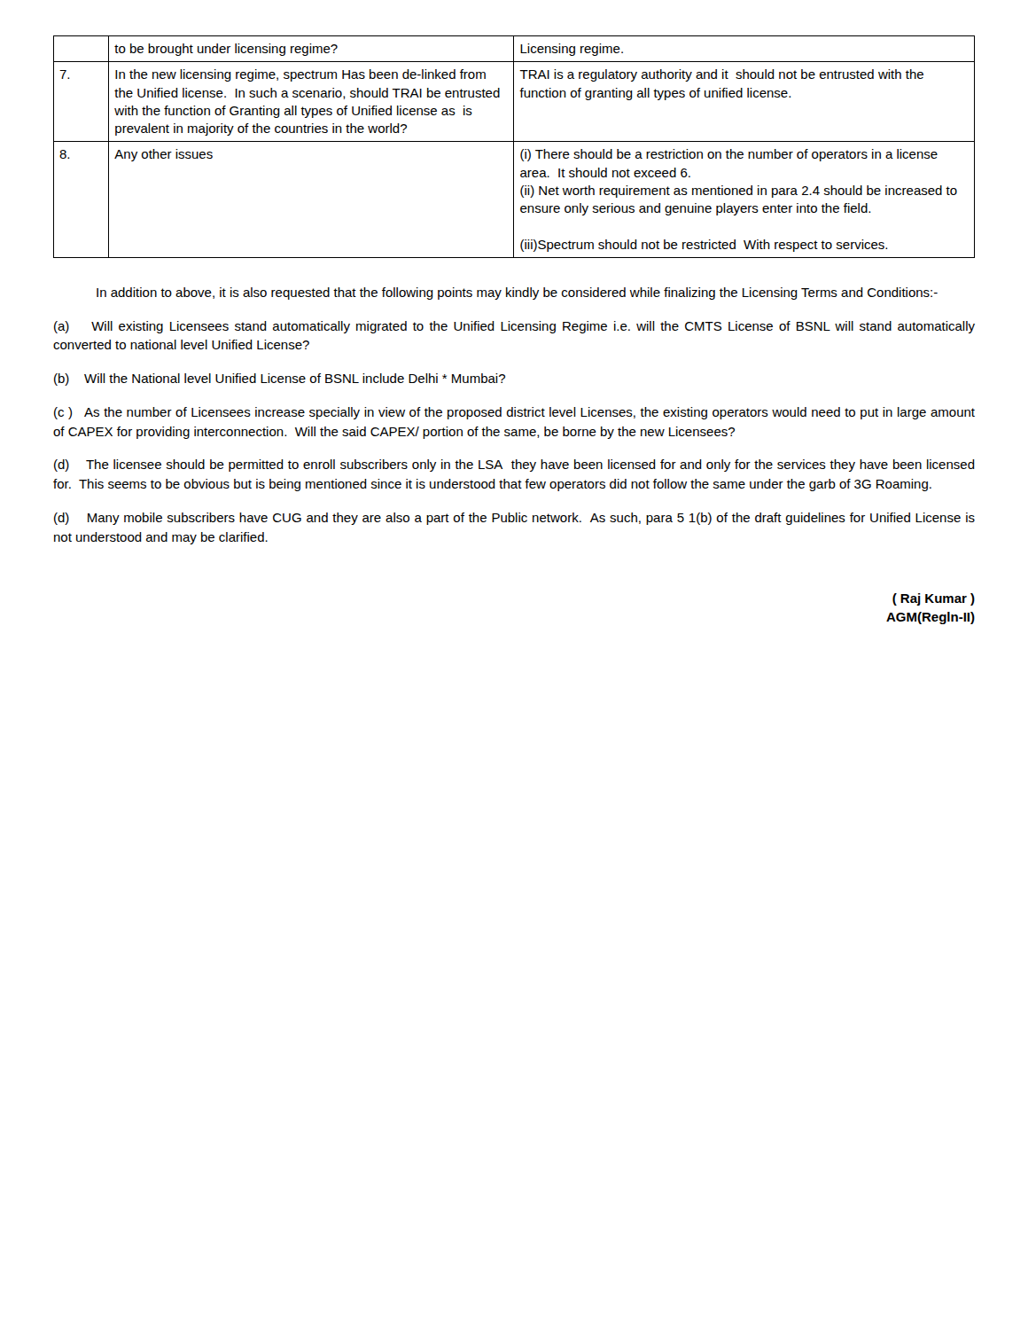| | to be brought under licensing regime? | Licensing regime. |
| 7. | In the new licensing regime, spectrum Has been de-linked from the Unified license. In such a scenario, should TRAI be entrusted with the function of Granting all types of Unified license as is prevalent in majority of the countries in the world? | TRAI is a regulatory authority and it should not be entrusted with the function of granting all types of unified license. |
| 8. | Any other issues | (i) There should be a restriction on the number of operators in a license area. It should not exceed 6. (ii) Net worth requirement as mentioned in para 2.4 should be increased to ensure only serious and genuine players enter into the field. (iii)Spectrum should not be restricted With respect to services. |
In addition to above, it is also requested that the following points may kindly be considered while finalizing the Licensing Terms and Conditions:-
(a) Will existing Licensees stand automatically migrated to the Unified Licensing Regime i.e. will the CMTS License of BSNL will stand automatically converted to national level Unified License?
(b) Will the National level Unified License of BSNL include Delhi * Mumbai?
(c ) As the number of Licensees increase specially in view of the proposed district level Licenses, the existing operators would need to put in large amount of CAPEX for providing interconnection. Will the said CAPEX/ portion of the same, be borne by the new Licensees?
(d) The licensee should be permitted to enroll subscribers only in the LSA they have been licensed for and only for the services they have been licensed for. This seems to be obvious but is being mentioned since it is understood that few operators did not follow the same under the garb of 3G Roaming.
(d) Many mobile subscribers have CUG and they are also a part of the Public network. As such, para 5 1(b) of the draft guidelines for Unified License is not understood and may be clarified.
( Raj Kumar )
AGM(Regln-II)